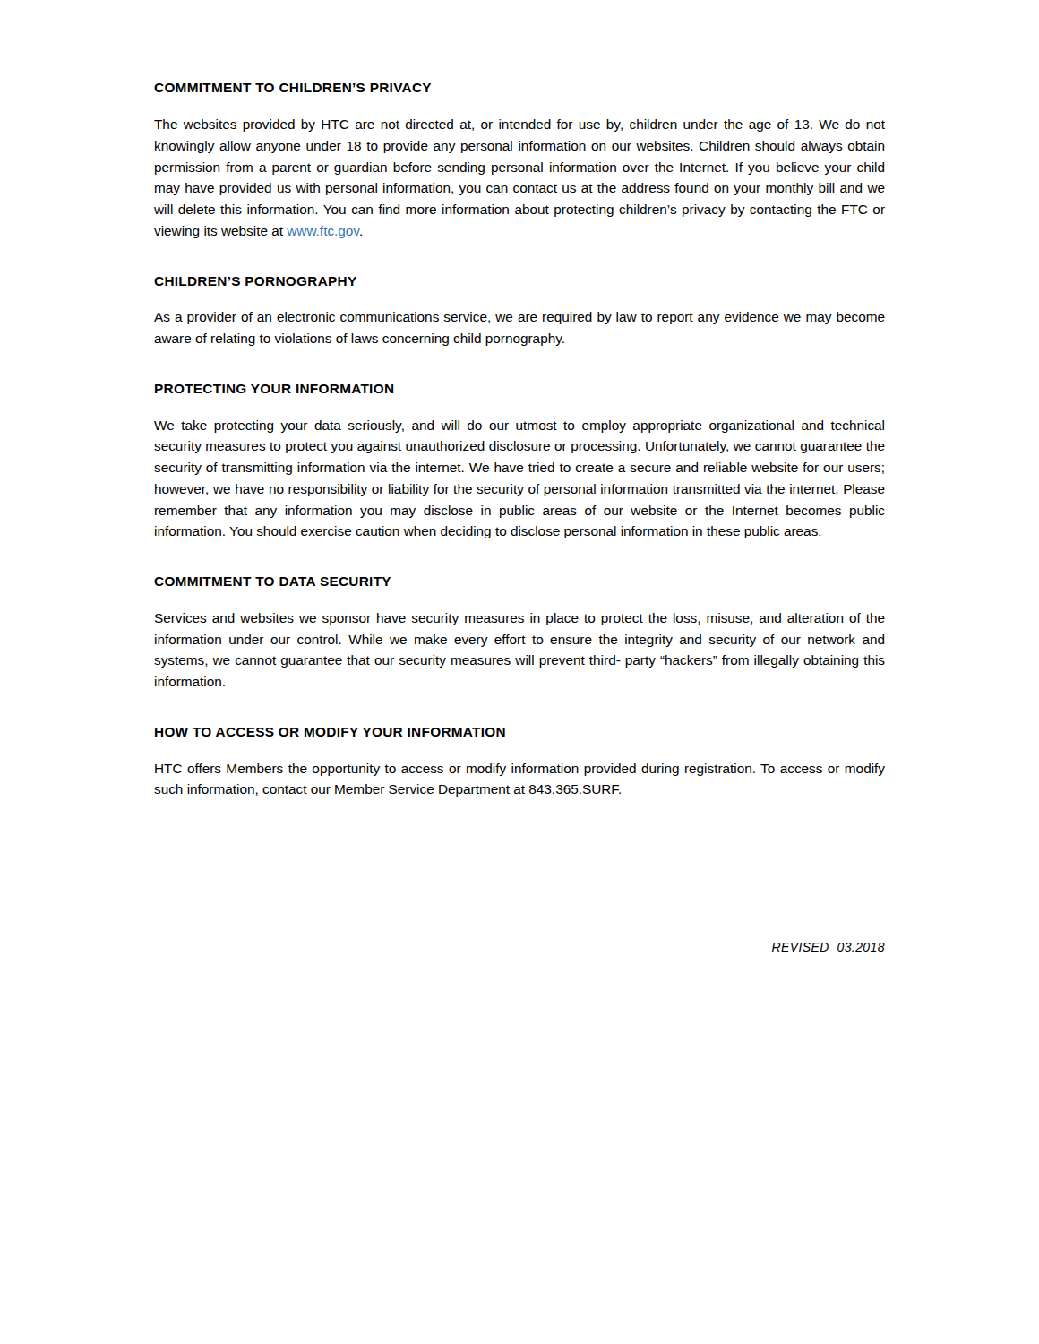Commitment to Children’s Privacy
The websites provided by HTC are not directed at, or intended for use by, children under the age of 13. We do not knowingly allow anyone under 18 to provide any personal information on our websites. Children should always obtain permission from a parent or guardian before sending personal information over the Internet. If you believe your child may have provided us with personal information, you can contact us at the address found on your monthly bill and we will delete this information. You can find more information about protecting children’s privacy by contacting the FTC or viewing its website at www.ftc.gov.
Children’s Pornography
As a provider of an electronic communications service, we are required by law to report any evidence we may become aware of relating to violations of laws concerning child pornography.
Protecting Your Information
We take protecting your data seriously, and will do our utmost to employ appropriate organizational and technical security measures to protect you against unauthorized disclosure or processing. Unfortunately, we cannot guarantee the security of transmitting information via the internet. We have tried to create a secure and reliable website for our users; however, we have no responsibility or liability for the security of personal information transmitted via the internet. Please remember that any information you may disclose in public areas of our website or the Internet becomes public information. You should exercise caution when deciding to disclose personal information in these public areas.
Commitment to Data Security
Services and websites we sponsor have security measures in place to protect the loss, misuse, and alteration of the information under our control. While we make every effort to ensure the integrity and security of our network and systems, we cannot guarantee that our security measures will prevent third- party “hackers” from illegally obtaining this information.
How to Access or Modify Your Information
HTC offers Members the opportunity to access or modify information provided during registration. To access or modify such information, contact our Member Service Department at 843.365.SURF.
REVISED 03.2018